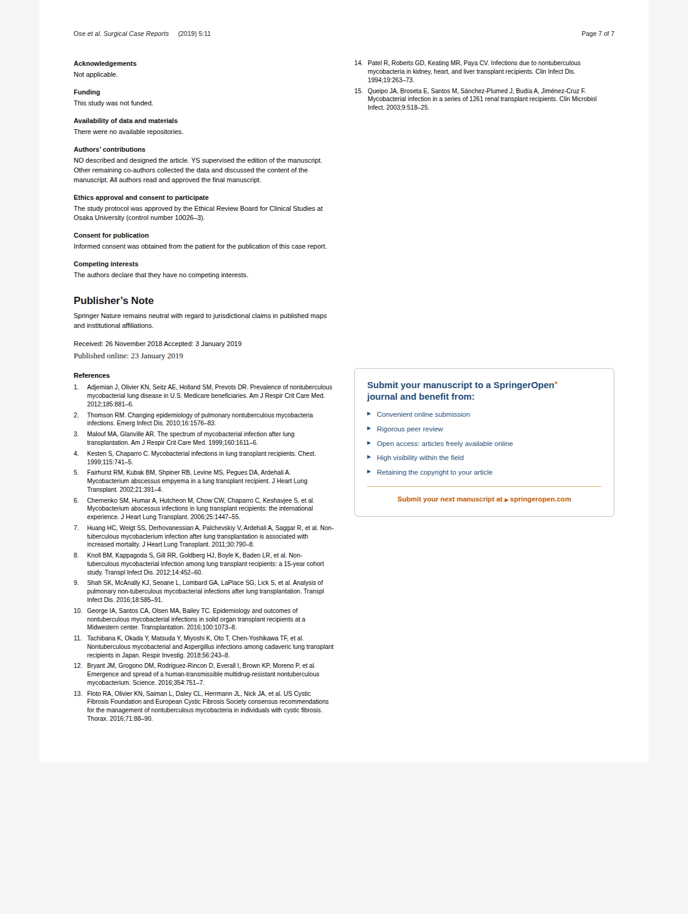Ose et al. Surgical Case Reports (2019) 5:11
Page 7 of 7
Acknowledgements
Not applicable.
Funding
This study was not funded.
Availability of data and materials
There were no available repositories.
Authors’ contributions
NO described and designed the article. YS supervised the edition of the manuscript. Other remaining co-authors collected the data and discussed the content of the manuscript. All authors read and approved the final manuscript.
Ethics approval and consent to participate
The study protocol was approved by the Ethical Review Board for Clinical Studies at Osaka University (control number 10026–3).
Consent for publication
Informed consent was obtained from the patient for the publication of this case report.
Competing interests
The authors declare that they have no competing interests.
Publisher’s Note
Springer Nature remains neutral with regard to jurisdictional claims in published maps and institutional affiliations.
Received: 26 November 2018 Accepted: 3 January 2019
Published online: 23 January 2019
References
Adjemian J, Olivier KN, Seitz AE, Holland SM, Prevots DR. Prevalence of nontuberculous mycobacterial lung disease in U.S. Medicare beneficiaries. Am J Respir Crit Care Med. 2012;185:881–6.
Thomson RM. Changing epidemiology of pulmonary nontuberculous mycobacteria infections. Emerg Infect Dis. 2010;16:1576–83.
Malouf MA, Glanville AR. The spectrum of mycobacterial infection after lung transplantation. Am J Respir Crit Care Med. 1999;160:1611–6.
Kesten S, Chaparro C. Mycobacterial infections in lung transplant recipients. Chest. 1999;115:741–5.
Fairhurst RM, Kubak BM, Shpiner RB, Levine MS, Pegues DA, Ardehali A. Mycobacterium abscessus empyema in a lung transplant recipient. J Heart Lung Transplant. 2002;21:391–4.
Chernenko SM, Humar A, Hutcheon M, Chow CW, Chaparro C, Keshavjee S, et al. Mycobacterium abscessus infections in lung transplant recipients: the international experience. J Heart Lung Transplant. 2006;25:1447–55.
Huang HC, Weigt SS, Derhovanessian A, Palchevskiy V, Ardehali A, Saggar R, et al. Non-tuberculous mycobacterium infection after lung transplantation is associated with increased mortality. J Heart Lung Transplant. 2011;30:790–8.
Knoll BM, Kappagoda S, Gill RR, Goldberg HJ, Boyle K, Baden LR, et al. Non-tuberculous mycobacterial infection among lung transplant recipients: a 15-year cohort study. Transpl Infect Dis. 2012;14:452–60.
Shah SK, McAnally KJ, Seoane L, Lombard GA, LaPlace SG, Lick S, et al. Analysis of pulmonary non-tuberculous mycobacterial infections after lung transplantation. Transpl Infect Dis. 2016;18:585–91.
George IA, Santos CA, Olsen MA, Bailey TC. Epidemiology and outcomes of nontuberculous mycobacterial infections in solid organ transplant recipients at a Midwestern center. Transplantation. 2016;100:1073–8.
Tachibana K, Okada Y, Matsuda Y, Miyoshi K, Oto T, Chen-Yoshikawa TF, et al. Nontuberculous mycobacterial and Aspergillus infections among cadaveric lung transplant recipients in Japan. Respir Investig. 2018;56:243–8.
Bryant JM, Grogono DM, Rodriguez-Rincon D, Everall I, Brown KP, Moreno P, et al. Emergence and spread of a human-transmissible multidrug-resistant nontuberculous mycobacterium. Science. 2016;354:751–7.
Floto RA, Olivier KN, Saiman L, Daley CL, Herrmann JL, Nick JA, et al. US Cystic Fibrosis Foundation and European Cystic Fibrosis Society consensus recommendations for the management of nontuberculous mycobacteria in individuals with cystic fibrosis. Thorax. 2016;71:88–90.
Patel R, Roberts GD, Keating MR, Paya CV. Infections due to nontuberculous mycobacteria in kidney, heart, and liver transplant recipients. Clin Infect Dis. 1994;19:263–73.
Queipo JA, Broseta E, Santos M, Sánchez-Plumed J, Budía A, Jiménez-Cruz F. Mycobacterial infection in a series of 1261 renal transplant recipients. Clin Microbiol Infect. 2003;9:518–25.
Submit your manuscript to a SpringerOpen●
journal and benefit from:
Convenient online submission
Rigorous peer review
Open access: articles freely available online
High visibility within the field
Retaining the copyright to your article
Submit your next manuscript at ▶ springeropen.com